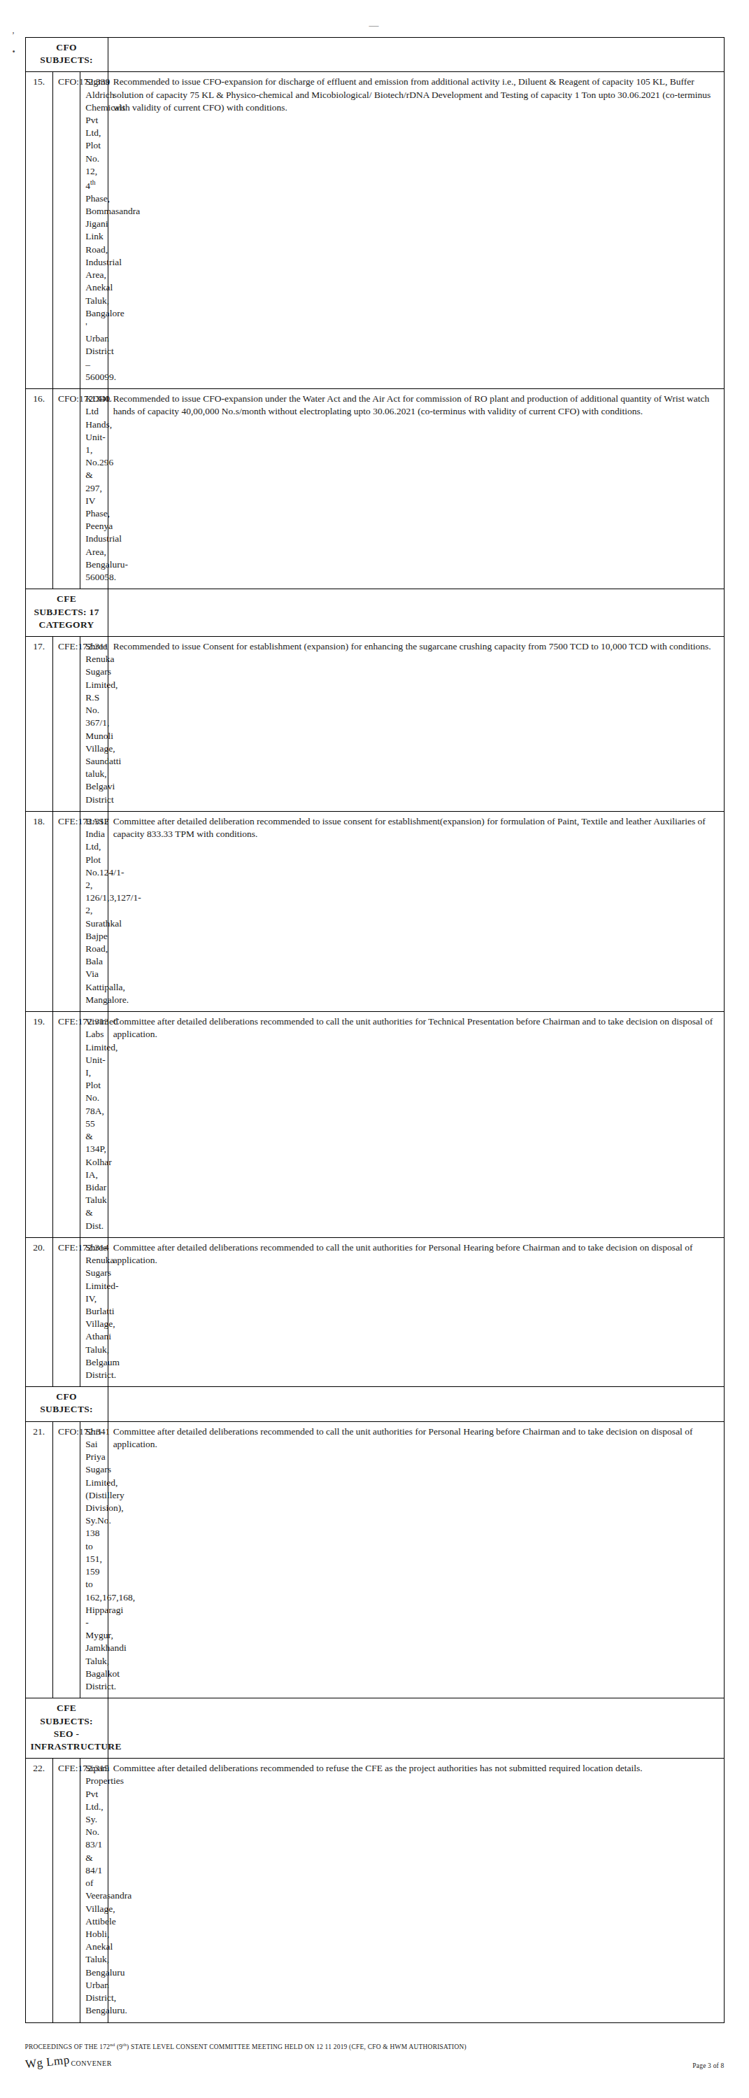—
,
•
| CFO SUBJECTS: | |
| 15. | CFO:172:339 | Sigma Aldrich Chemicals Pvt Ltd, Plot No. 12, 4 th Phase, Bommasandra Jigani Link Road, Industrial Area, Anekal Taluk, Bangalore ' Urban District – 560099. | Recommended to issue CFO-expansion for discharge of effluent and emission from additional activity i.e., Diluent & Reagent of capacity 105 KL, Buffer solution of capacity 75 KL & Physico-chemical and Micobiological/ Biotech/rDNA Development and Testing of capacity 1 Ton upto 30.06.2021 (co-terminus with validity of current CFO) with conditions. |
| 16. | CFO:172:340 | KDDL Ltd Hands, Unit-1, No.296 & 297, IV Phase, Peenya Industrial Area, Bengaluru-560058. | Recommended to issue CFO-expansion under the Water Act and the Air Act for commission of RO plant and production of additional quantity of Wrist watch hands of capacity 40,00,000 No.s/month without electroplating upto 30.06.2021 (co-terminus with validity of current CFO) with conditions. |
| CFE SUBJECTS: 17 CATEGORY | |
| 17. | CFE:172:311 | Shree Renuka Sugars Limited, R.S No. 367/1, Munoli Village, Saundatti taluk, Belgavi District | Recommended to issue Consent for establishment (expansion) for enhancing the sugarcane crushing capacity from 7500 TCD to 10,000 TCD with conditions. |
| 18. | CFE:172:312 | BASF India Ltd, Plot No.124/1-2, 126/1,3,127/1-2, Surathkal Bajpe Road, Bala Via Kattipalla, Mangalore. | Committee after detailed deliberation recommended to issue consent for establishment(expansion) for formulation of Paint, Textile and leather Auxiliaries of capacity 833.33 TPM with conditions. |
| 19. | CFE:172:313 | Vivimed Labs Limited, Unit-I, Plot No. 78A, 55 & 134P, Kolhar IA, Bidar Taluk & Dist. | Committee after detailed deliberations recommended to call the unit authorities for Technical Presentation before Chairman and to take decision on disposal of application. |
| 20. | CFE:172:314 | Shree Renuka Sugars Limited-IV, Burlatti Village, Athani Taluk, Belgaum District. | Committee after detailed deliberations recommended to call the unit authorities for Personal Hearing before Chairman and to take decision on disposal of application. |
| CFO SUBJECTS: | |
| 21. | CFO:172:341 | Shri Sai Priya Sugars Limited, (Distillery Division), Sy.No. 138 to 151, 159 to 162,167,168, Hipparagi - Mygur, Jamkhandi Taluk, Bagalkot District. | Committee after detailed deliberations recommended to call the unit authorities for Personal Hearing before Chairman and to take decision on disposal of application. |
| CFE SUBJECTS: SEO - INFRASTRUCTURE | |
| 22. | CFE:172:315 | Sipani Properties Pvt Ltd., Sy. No. 83/1 & 84/1 of Veerasandra Village, Attibele Hobli, Anekal Taluk, Bengaluru Urban District, Bengaluru. | Committee after detailed deliberations recommended to refuse the CFE as the project authorities has not submitted required location details. |
PROCEEDINGS OF THE 172nd (9th) STATE LEVEL CONSENT COMMITTEE MEETING HELD ON 12 11 2019 (CFE, CFO & HWM AUTHORISATION)
Wg Lmp CONVENER
Page 3 of 8